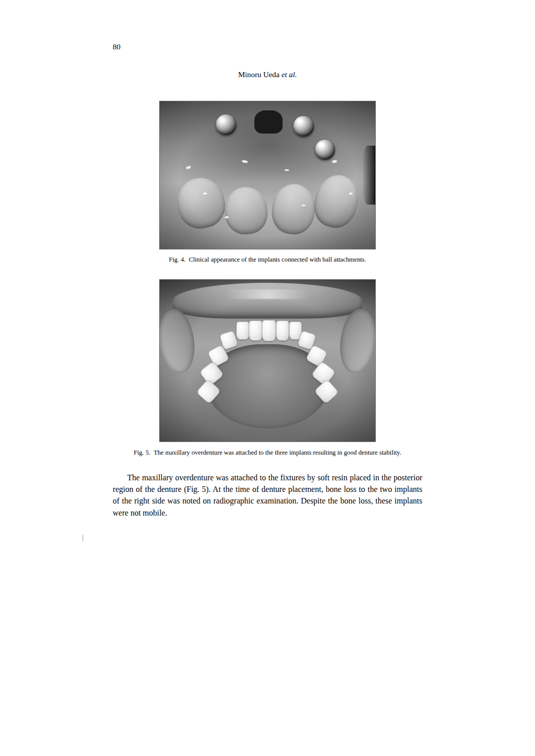80
Minoru Ueda et al.
Fig. 4. Clinical appearance of the implants connected with ball attachments.
Fig. 5. The maxillary overdenture was attached to the three implants resulting in good denture stability.
The maxillary overdenture was attached to the fixtures by soft resin placed in the posterior region of the denture (Fig. 5). At the time of denture placement, bone loss to the two implants of the right side was noted on radiographic examination. Despite the bone loss, these implants were not mobile.
|